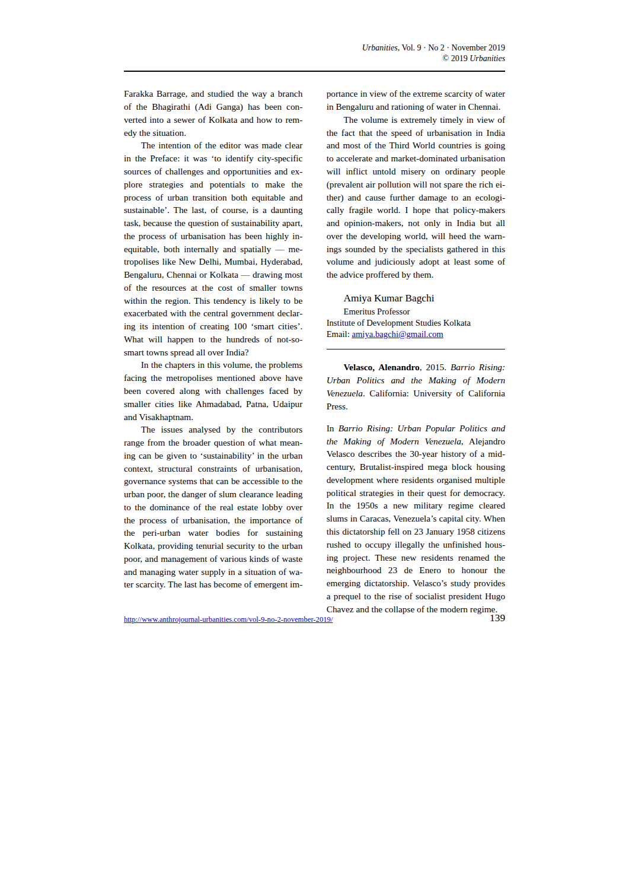Urbanities, Vol. 9 · No 2 · November 2019
© 2019 Urbanities
Farakka Barrage, and studied the way a branch of the Bhagirathi (Adi Ganga) has been converted into a sewer of Kolkata and how to remedy the situation.
The intention of the editor was made clear in the Preface: it was ‘to identify city-specific sources of challenges and opportunities and explore strategies and potentials to make the process of urban transition both equitable and sustainable’. The last, of course, is a daunting task, because the question of sustainability apart, the process of urbanisation has been highly inequitable, both internally and spatially — metropolises like New Delhi, Mumbai, Hyderabad, Bengaluru, Chennai or Kolkata — drawing most of the resources at the cost of smaller towns within the region. This tendency is likely to be exacerbated with the central government declaring its intention of creating 100 ‘smart cities’. What will happen to the hundreds of not-so-smart towns spread all over India?
In the chapters in this volume, the problems facing the metropolises mentioned above have been covered along with challenges faced by smaller cities like Ahmadabad, Patna, Udaipur and Visakhaptnam.
The issues analysed by the contributors range from the broader question of what meaning can be given to ‘sustainability’ in the urban context, structural constraints of urbanisation, governance systems that can be accessible to the urban poor, the danger of slum clearance leading to the dominance of the real estate lobby over the process of urbanisation, the importance of the peri-urban water bodies for sustaining Kolkata, providing tenurial security to the urban poor, and management of various kinds of waste and managing water supply in a situation of water scarcity. The last has become of emergent importance in view of the extreme scarcity of water in Bengaluru and rationing of water in Chennai.
The volume is extremely timely in view of the fact that the speed of urbanisation in India and most of the Third World countries is going to accelerate and market-dominated urbanisation will inflict untold misery on ordinary people (prevalent air pollution will not spare the rich either) and cause further damage to an ecologically fragile world. I hope that policy-makers and opinion-makers, not only in India but all over the developing world, will heed the warnings sounded by the specialists gathered in this volume and judiciously adopt at least some of the advice proffered by them.
Amiya Kumar Bagchi
Emeritus Professor
Institute of Development Studies Kolkata
Email: amiya.bagchi@gmail.com
Velasco, Alenandro, 2015. Barrio Rising: Urban Politics and the Making of Modern Venezuela. California: University of California Press.
In Barrio Rising: Urban Popular Politics and the Making of Modern Venezuela, Alejandro Velasco describes the 30-year history of a mid-century, Brutalist-inspired mega block housing development where residents organised multiple political strategies in their quest for democracy. In the 1950s a new military regime cleared slums in Caracas, Venezuela’s capital city. When this dictatorship fell on 23 January 1958 citizens rushed to occupy illegally the unfinished housing project. These new residents renamed the neighbourhood 23 de Enero to honour the emerging dictatorship. Velasco’s study provides a prequel to the rise of socialist president Hugo Chavez and the collapse of the modern regime.
http://www.anthrojournal-urbanities.com/vol-9-no-2-november-2019/ 139